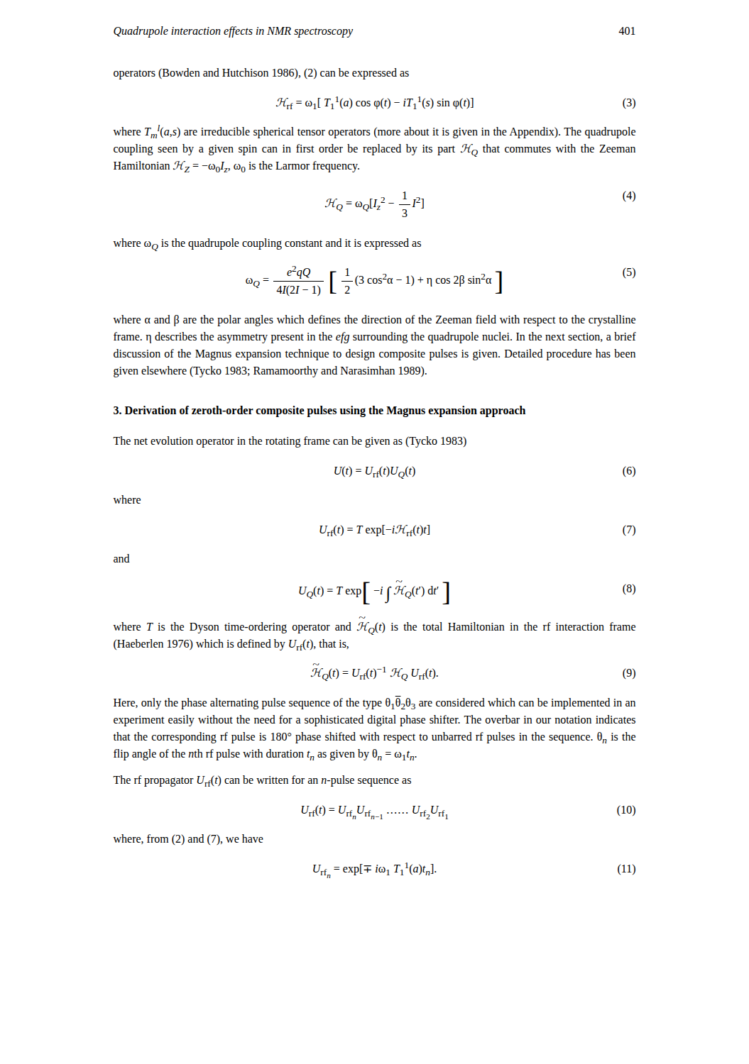Quadrupole interaction effects in NMR spectroscopy 401
operators (Bowden and Hutchison 1986), (2) can be expressed as
ℋrf = ω1[ T11(a) cos φ(t) − iT11(s) sin φ(t)] (3)
where Tml(a,s) are irreducible spherical tensor operators (more about it is given in the Appendix). The quadrupole coupling seen by a given spin can in first order be replaced by its part ℋQ that commutes with the Zeeman Hamiltonian ℋZ = −ω0Iz, ω0 is the Larmor frequency.
ℋQ = ωQ[Iz2 − 13 I2] (4)
where ωQ is the quadrupole coupling constant and it is expressed as
ωQ = e2qQ 4I(2I − 1) [ 12(3 cos2α − 1) + η cos 2β sin2α ] (5)
where α and β are the polar angles which defines the direction of the Zeeman field with respect to the crystalline frame. η describes the asymmetry present in the efg surrounding the quadrupole nuclei. In the next section, a brief discussion of the Magnus expansion technique to design composite pulses is given. Detailed procedure has been given elsewhere (Tycko 1983; Ramamoorthy and Narasimhan 1989).
3. Derivation of zeroth-order composite pulses using the Magnus expansion approach
The net evolution operator in the rotating frame can be given as (Tycko 1983)
U(t) = Urf(t)UQ(t) (6)
where
Urf(t) = T exp[−iℋrf(t)t] (7)
and
UQ(t) = T exp[ −i ∫ ℋQ(t′) dt′ ] (8)
where T is the Dyson time-ordering operator and ℋQ(t) is the total Hamiltonian in the rf interaction frame (Haeberlen 1976) which is defined by Urf(t), that is,
ℋQ(t) = Urf(t)−1 ℋQ Urf(t). (9)
Here, only the phase alternating pulse sequence of the type θ1θ2θ3 are considered which can be implemented in an experiment easily without the need for a sophisticated digital phase shifter. The overbar in our notation indicates that the corresponding rf pulse is 180° phase shifted with respect to unbarred rf pulses in the sequence. θn is the flip angle of the nth rf pulse with duration tn as given by θn = ω1tn.
The rf propagator Urf(t) can be written for an n-pulse sequence as
Urf(t) = UrfnUrfn−1 …… Urf2Urf1 (10)
where, from (2) and (7), we have
Urfn = exp[∓ iω1 T11(a)tn]. (11)